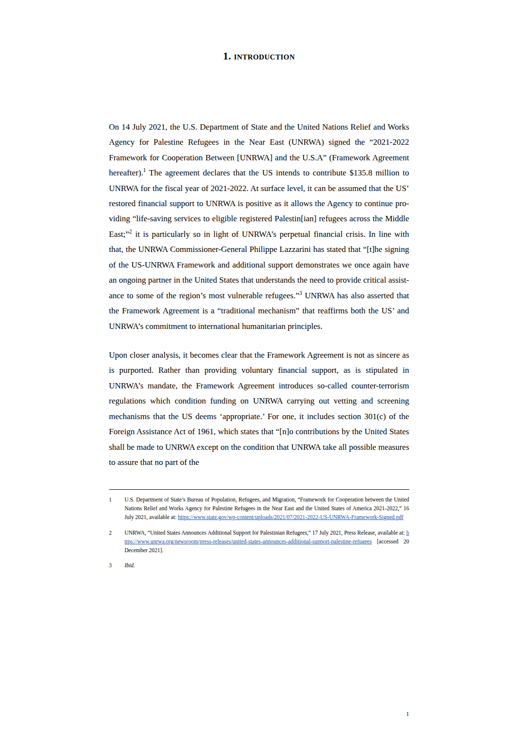1. Introduction
On 14 July 2021, the U.S. Department of State and the United Nations Relief and Works Agency for Palestine Refugees in the Near East (UNRWA) signed the “2021-2022 Framework for Cooperation Between [UNRWA] and the U.S.A” (Framework Agreement hereafter).1 The agreement declares that the US intends to contribute $135.8 million to UNRWA for the fiscal year of 2021-2022. At surface level, it can be assumed that the US’ restored financial support to UNRWA is positive as it allows the Agency to continue providing “life-saving services to eligible registered Palestin[ian] refugees across the Middle East;”2 it is particularly so in light of UNRWA’s perpetual financial crisis. In line with that, the UNRWA Commissioner-General Philippe Lazzarini has stated that “[t]he signing of the US-UNRWA Framework and additional support demonstrates we once again have an ongoing partner in the United States that understands the need to provide critical assistance to some of the region’s most vulnerable refugees.”3 UNRWA has also asserted that the Framework Agreement is a “traditional mechanism” that reaffirms both the US’ and UNRWA’s commitment to international humanitarian principles.
Upon closer analysis, it becomes clear that the Framework Agreement is not as sincere as is purported. Rather than providing voluntary financial support, as is stipulated in UNRWA’s mandate, the Framework Agreement introduces so-called counter-terrorism regulations which condition funding on UNRWA carrying out vetting and screening mechanisms that the US deems ‘appropriate.’ For one, it includes section 301(c) of the Foreign Assistance Act of 1961, which states that “[n]o contributions by the United States shall be made to UNRWA except on the condition that UNRWA take all possible measures to assure that no part of the
1
U.S. Department of State’s Bureau of Population, Refugees, and Migration, “Framework for Cooperation between the United Nations Relief and Works Agency for Palestine Refugees in the Near East and the United States of America 2021-2022,” 16 July 2021, available at: https://www.state.gov/wp-content/uploads/2021/07/2021-2022-US-UNRWA-Framework-Signed.pdf
2
UNRWA, “United States Announces Additional Support for Palestinian Refugees,” 17 July 2021, Press Release, available at: https://www.unrwa.org/newsroom/press-releases/united-states-announces-additional-support-palestine-refugees [accessed 20 December 2021].
3
Ibid.
1